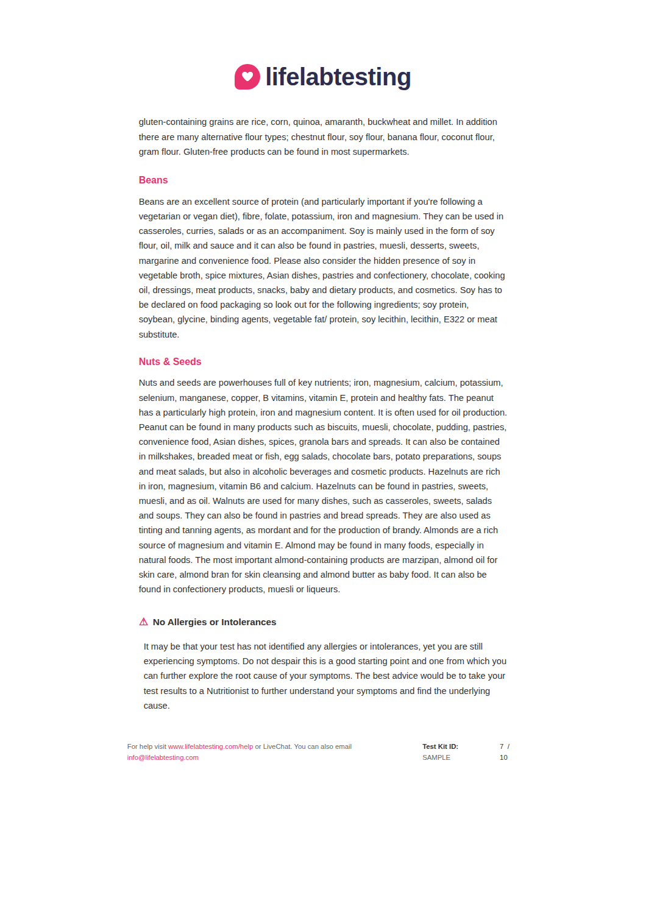lifelabtesting
gluten-containing grains are rice, corn, quinoa, amaranth, buckwheat and millet. In addition there are many alternative flour types; chestnut flour, soy flour, banana flour, coconut flour, gram flour. Gluten-free products can be found in most supermarkets.
Beans
Beans are an excellent source of protein (and particularly important if you're following a vegetarian or vegan diet), fibre, folate, potassium, iron and magnesium. They can be used in casseroles, curries, salads or as an accompaniment. Soy is mainly used in the form of soy flour, oil, milk and sauce and it can also be found in pastries, muesli, desserts, sweets, margarine and convenience food. Please also consider the hidden presence of soy in vegetable broth, spice mixtures, Asian dishes, pastries and confectionery, chocolate, cooking oil, dressings, meat products, snacks, baby and dietary products, and cosmetics. Soy has to be declared on food packaging so look out for the following ingredients; soy protein, soybean, glycine, binding agents, vegetable fat/ protein, soy lecithin, lecithin, E322 or meat substitute.
Nuts & Seeds
Nuts and seeds are powerhouses full of key nutrients; iron, magnesium, calcium, potassium, selenium, manganese, copper, B vitamins, vitamin E, protein and healthy fats. The peanut has a particularly high protein, iron and magnesium content. It is often used for oil production. Peanut can be found in many products such as biscuits, muesli, chocolate, pudding, pastries, convenience food, Asian dishes, spices, granola bars and spreads. It can also be contained in milkshakes, breaded meat or fish, egg salads, chocolate bars, potato preparations, soups and meat salads, but also in alcoholic beverages and cosmetic products. Hazelnuts are rich in iron, magnesium, vitamin B6 and calcium. Hazelnuts can be found in pastries, sweets, muesli, and as oil. Walnuts are used for many dishes, such as casseroles, sweets, salads and soups. They can also be found in pastries and bread spreads. They are also used as tinting and tanning agents, as mordant and for the production of brandy. Almonds are a rich source of magnesium and vitamin E. Almond may be found in many foods, especially in natural foods. The most important almond-containing products are marzipan, almond oil for skin care, almond bran for skin cleansing and almond butter as baby food. It can also be found in confectionery products, muesli or liqueurs.
⚠ No Allergies or Intolerances
It may be that your test has not identified any allergies or intolerances, yet you are still experiencing symptoms. Do not despair this is a good starting point and one from which you can further explore the root cause of your symptoms. The best advice would be to take your test results to a Nutritionist to further understand your symptoms and find the underlying cause.
For help visit www.lifelabtesting.com/help or LiveChat. You can also email info@lifelabtesting.com
Test Kit ID: SAMPLE 7 / 10